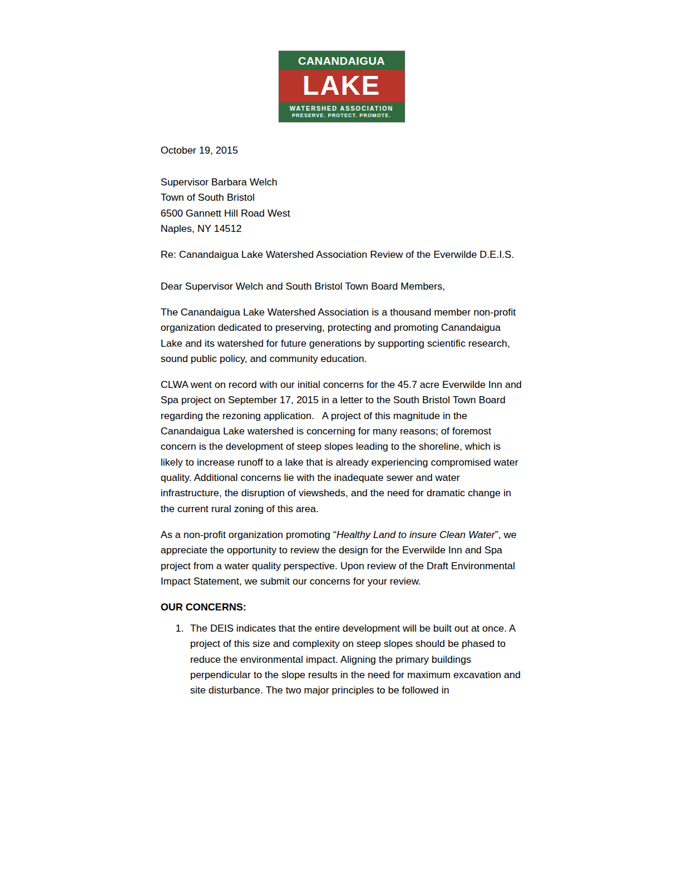CANANDAIGUA
LAKE
WATERSHED ASSOCIATION PRESERVE. PROTECT. PROMOTE.
October 19, 2015
Supervisor Barbara Welch
Town of South Bristol
6500 Gannett Hill Road West
Naples, NY 14512
Re: Canandaigua Lake Watershed Association Review of the Everwilde D.E.I.S.
Dear Supervisor Welch and South Bristol Town Board Members,
The Canandaigua Lake Watershed Association is a thousand member non-profit organization dedicated to preserving, protecting and promoting Canandaigua Lake and its watershed for future generations by supporting scientific research, sound public policy, and community education.
CLWA went on record with our initial concerns for the 45.7 acre Everwilde Inn and Spa project on September 17, 2015 in a letter to the South Bristol Town Board regarding the rezoning application. A project of this magnitude in the Canandaigua Lake watershed is concerning for many reasons; of foremost concern is the development of steep slopes leading to the shoreline, which is likely to increase runoff to a lake that is already experiencing compromised water quality. Additional concerns lie with the inadequate sewer and water infrastructure, the disruption of viewsheds, and the need for dramatic change in the current rural zoning of this area.
As a non-profit organization promoting “Healthy Land to insure Clean Water”, we appreciate the opportunity to review the design for the Everwilde Inn and Spa project from a water quality perspective. Upon review of the Draft Environmental Impact Statement, we submit our concerns for your review.
OUR CONCERNS:
The DEIS indicates that the entire development will be built out at once. A project of this size and complexity on steep slopes should be phased to reduce the environmental impact. Aligning the primary buildings perpendicular to the slope results in the need for maximum excavation and site disturbance. The two major principles to be followed in